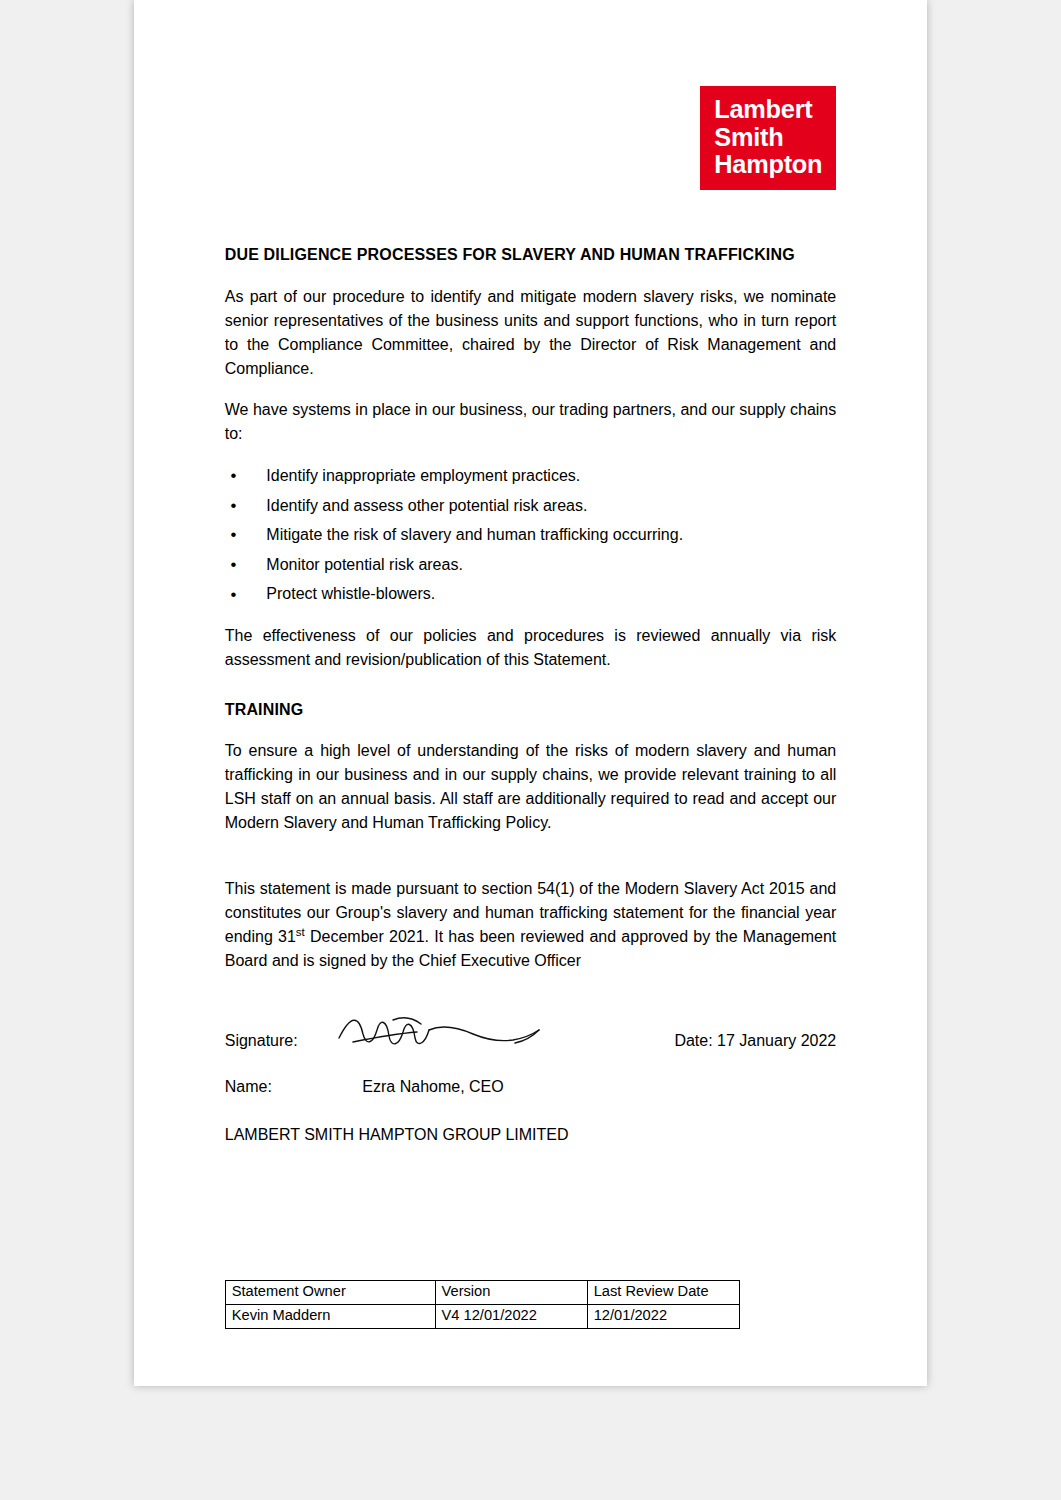Lambert
Smith
Hampton
DUE DILIGENCE PROCESSES FOR SLAVERY AND HUMAN TRAFFICKING
As part of our procedure to identify and mitigate modern slavery risks, we nominate senior representatives of the business units and support functions, who in turn report to the Compliance Committee, chaired by the Director of Risk Management and Compliance.
We have systems in place in our business, our trading partners, and our supply chains to:
Identify inappropriate employment practices.
Identify and assess other potential risk areas.
Mitigate the risk of slavery and human trafficking occurring.
Monitor potential risk areas.
Protect whistle-blowers.
The effectiveness of our policies and procedures is reviewed annually via risk assessment and revision/publication of this Statement.
TRAINING
To ensure a high level of understanding of the risks of modern slavery and human trafficking in our business and in our supply chains, we provide relevant training to all LSH staff on an annual basis. All staff are additionally required to read and accept our Modern Slavery and Human Trafficking Policy.
This statement is made pursuant to section 54(1) of the Modern Slavery Act 2015 and constitutes our Group's slavery and human trafficking statement for the financial year ending 31st December 2021. It has been reviewed and approved by the Management Board and is signed by the Chief Executive Officer
Signature: Date: 17 January 2022
Name: Ezra Nahome, CEO
LAMBERT SMITH HAMPTON GROUP LIMITED
| Statement Owner | Version | Last Review Date |
| Kevin Maddern | V4 12/01/2022 | 12/01/2022 |